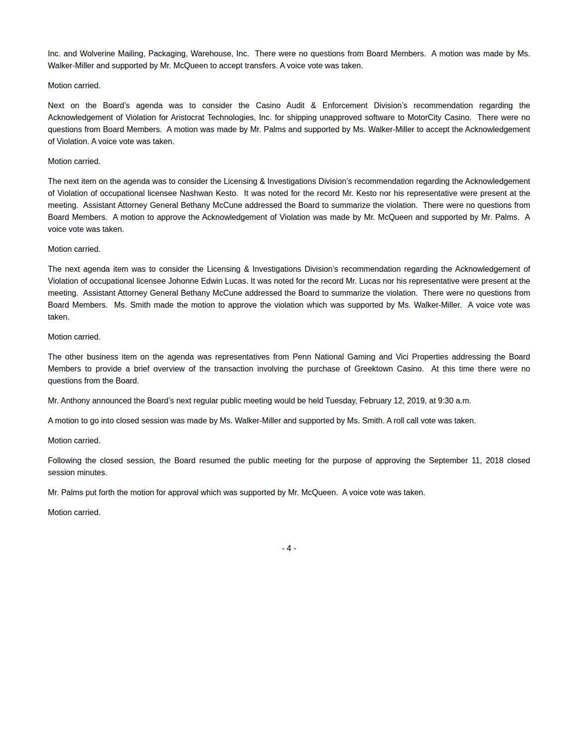Inc. and Wolverine Mailing, Packaging, Warehouse, Inc. There were no questions from Board Members. A motion was made by Ms. Walker-Miller and supported by Mr. McQueen to accept transfers. A voice vote was taken.
Motion carried.
Next on the Board’s agenda was to consider the Casino Audit & Enforcement Division’s recommendation regarding the Acknowledgement of Violation for Aristocrat Technologies, Inc. for shipping unapproved software to MotorCity Casino. There were no questions from Board Members. A motion was made by Mr. Palms and supported by Ms. Walker-Miller to accept the Acknowledgement of Violation. A voice vote was taken.
Motion carried.
The next item on the agenda was to consider the Licensing & Investigations Division’s recommendation regarding the Acknowledgement of Violation of occupational licensee Nashwan Kesto. It was noted for the record Mr. Kesto nor his representative were present at the meeting. Assistant Attorney General Bethany McCune addressed the Board to summarize the violation. There were no questions from Board Members. A motion to approve the Acknowledgement of Violation was made by Mr. McQueen and supported by Mr. Palms. A voice vote was taken.
Motion carried.
The next agenda item was to consider the Licensing & Investigations Division’s recommendation regarding the Acknowledgement of Violation of occupational licensee Johonne Edwin Lucas. It was noted for the record Mr. Lucas nor his representative were present at the meeting. Assistant Attorney General Bethany McCune addressed the Board to summarize the violation. There were no questions from Board Members. Ms. Smith made the motion to approve the violation which was supported by Ms. Walker-Miller. A voice vote was taken.
Motion carried.
The other business item on the agenda was representatives from Penn National Gaming and Vici Properties addressing the Board Members to provide a brief overview of the transaction involving the purchase of Greektown Casino. At this time there were no questions from the Board.
Mr. Anthony announced the Board’s next regular public meeting would be held Tuesday, February 12, 2019, at 9:30 a.m.
A motion to go into closed session was made by Ms. Walker-Miller and supported by Ms. Smith. A roll call vote was taken.
Motion carried.
Following the closed session, the Board resumed the public meeting for the purpose of approving the September 11, 2018 closed session minutes.
Mr. Palms put forth the motion for approval which was supported by Mr. McQueen. A voice vote was taken.
Motion carried.
- 4 -